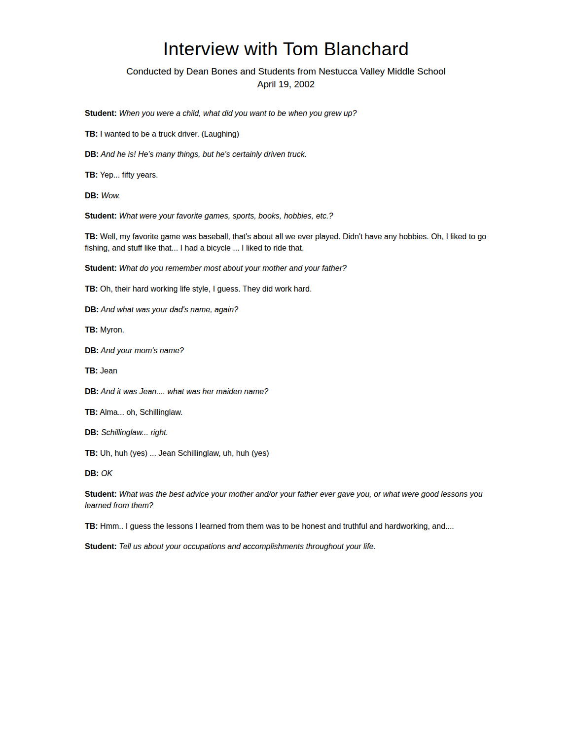Interview with Tom Blanchard
Conducted by Dean Bones and Students from Nestucca Valley Middle School
April 19, 2002
Student: When you were a child, what did you want to be when you grew up?
TB: I wanted to be a truck driver. (Laughing)
DB: And he is! He's many things, but he's certainly driven truck.
TB: Yep... fifty years.
DB: Wow.
Student: What were your favorite games, sports, books, hobbies, etc.?
TB: Well, my favorite game was baseball, that's about all we ever played. Didn't have any hobbies. Oh, I liked to go fishing, and stuff like that... I had a bicycle ... I liked to ride that.
Student: What do you remember most about your mother and your father?
TB: Oh, their hard working life style, I guess. They did work hard.
DB: And what was your dad's name, again?
TB: Myron.
DB: And your mom's name?
TB: Jean
DB: And it was Jean.... what was her maiden name?
TB: Alma... oh, Schillinglaw.
DB: Schillinglaw... right.
TB: Uh, huh (yes) ... Jean Schillinglaw, uh, huh (yes)
DB: OK
Student: What was the best advice your mother and/or your father ever gave you, or what were good lessons you learned from them?
TB: Hmm.. I guess the lessons I learned from them was to be honest and truthful and hardworking, and....
Student: Tell us about your occupations and accomplishments throughout your life.